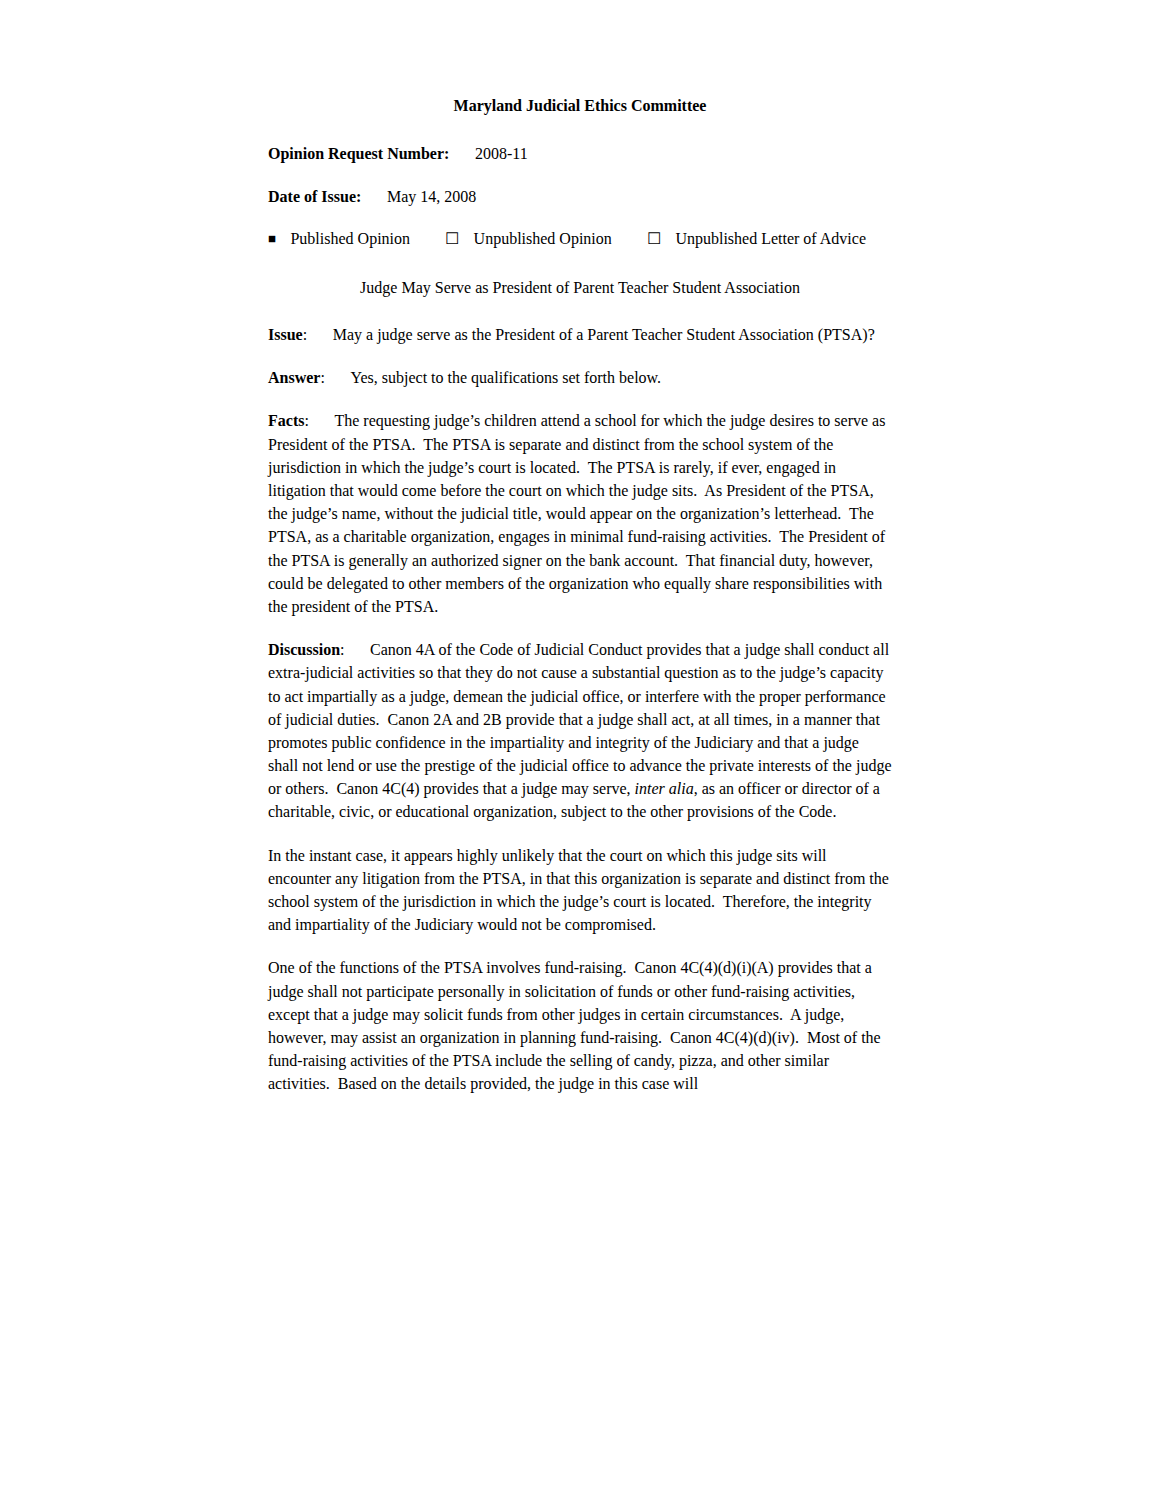Maryland Judicial Ethics Committee
Opinion Request Number: 2008-11
Date of Issue: May 14, 2008
■ Published Opinion ☐ Unpublished Opinion ☐ Unpublished Letter of Advice
Judge May Serve as President of Parent Teacher Student Association
Issue: May a judge serve as the President of a Parent Teacher Student Association (PTSA)?
Answer: Yes, subject to the qualifications set forth below.
Facts: The requesting judge’s children attend a school for which the judge desires to serve as President of the PTSA. The PTSA is separate and distinct from the school system of the jurisdiction in which the judge’s court is located. The PTSA is rarely, if ever, engaged in litigation that would come before the court on which the judge sits. As President of the PTSA, the judge’s name, without the judicial title, would appear on the organization’s letterhead. The PTSA, as a charitable organization, engages in minimal fund-raising activities. The President of the PTSA is generally an authorized signer on the bank account. That financial duty, however, could be delegated to other members of the organization who equally share responsibilities with the president of the PTSA.
Discussion: Canon 4A of the Code of Judicial Conduct provides that a judge shall conduct all extra-judicial activities so that they do not cause a substantial question as to the judge’s capacity to act impartially as a judge, demean the judicial office, or interfere with the proper performance of judicial duties. Canon 2A and 2B provide that a judge shall act, at all times, in a manner that promotes public confidence in the impartiality and integrity of the Judiciary and that a judge shall not lend or use the prestige of the judicial office to advance the private interests of the judge or others. Canon 4C(4) provides that a judge may serve, inter alia, as an officer or director of a charitable, civic, or educational organization, subject to the other provisions of the Code.
In the instant case, it appears highly unlikely that the court on which this judge sits will encounter any litigation from the PTSA, in that this organization is separate and distinct from the school system of the jurisdiction in which the judge’s court is located. Therefore, the integrity and impartiality of the Judiciary would not be compromised.
One of the functions of the PTSA involves fund-raising. Canon 4C(4)(d)(i)(A) provides that a judge shall not participate personally in solicitation of funds or other fund-raising activities, except that a judge may solicit funds from other judges in certain circumstances. A judge, however, may assist an organization in planning fund-raising. Canon 4C(4)(d)(iv). Most of the fund-raising activities of the PTSA include the selling of candy, pizza, and other similar activities. Based on the details provided, the judge in this case will